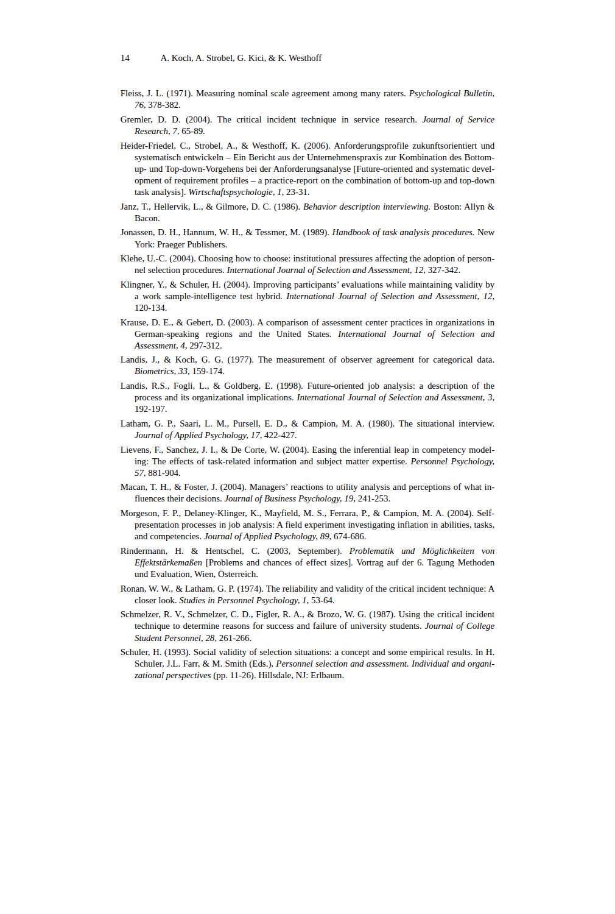14 A. Koch, A. Strobel, G. Kici, & K. Westhoff
Fleiss, J. L. (1971). Measuring nominal scale agreement among many raters. Psychological Bulletin, 76, 378-382.
Gremler, D. D. (2004). The critical incident technique in service research. Journal of Service Research, 7, 65-89.
Heider-Friedel, C., Strobel, A., & Westhoff, K. (2006). Anforderungsprofile zukunftsorientiert und systematisch entwickeln – Ein Bericht aus der Unternehmenspraxis zur Kombination des Bottom-up- und Top-down-Vorgehens bei der Anforderungsanalyse [Future-oriented and systematic development of requirement profiles – a practice-report on the combination of bottom-up and top-down task analysis]. Wirtschaftspsychologie, 1, 23-31.
Janz, T., Hellervik, L., & Gilmore, D. C. (1986). Behavior description interviewing. Boston: Allyn & Bacon.
Jonassen, D. H., Hannum, W. H., & Tessmer, M. (1989). Handbook of task analysis procedures. New York: Praeger Publishers.
Klehe, U.-C. (2004). Choosing how to choose: institutional pressures affecting the adoption of personnel selection procedures. International Journal of Selection and Assessment, 12, 327-342.
Klingner, Y., & Schuler, H. (2004). Improving participants’ evaluations while maintaining validity by a work sample-intelligence test hybrid. International Journal of Selection and Assessment, 12, 120-134.
Krause, D. E., & Gebert, D. (2003). A comparison of assessment center practices in organizations in German-speaking regions and the United States. International Journal of Selection and Assessment, 4, 297-312.
Landis, J., & Koch, G. G. (1977). The measurement of observer agreement for categorical data. Biometrics, 33, 159-174.
Landis, R.S., Fogli, L., & Goldberg, E. (1998). Future-oriented job analysis: a description of the process and its organizational implications. International Journal of Selection and Assessment, 3, 192-197.
Latham, G. P., Saari, L. M., Pursell, E. D., & Campion, M. A. (1980). The situational interview. Journal of Applied Psychology, 17, 422-427.
Lievens, F., Sanchez, J. I., & De Corte, W. (2004). Easing the inferential leap in competency modeling: The effects of task-related information and subject matter expertise. Personnel Psychology, 57, 881-904.
Macan, T. H., & Foster, J. (2004). Managers’ reactions to utility analysis and perceptions of what influences their decisions. Journal of Business Psychology, 19, 241-253.
Morgeson, F. P., Delaney-Klinger, K., Mayfield, M. S., Ferrara, P., & Campion, M. A. (2004). Self-presentation processes in job analysis: A field experiment investigating inflation in abilities, tasks, and competencies. Journal of Applied Psychology, 89, 674-686.
Rindermann, H. & Hentschel, C. (2003, September). Problematik und Möglichkeiten von Effektstärkemaßen [Problems and chances of effect sizes]. Vortrag auf der 6. Tagung Methoden und Evaluation, Wien, Österreich.
Ronan, W. W., & Latham, G. P. (1974). The reliability and validity of the critical incident technique: A closer look. Studies in Personnel Psychology, 1, 53-64.
Schmelzer, R. V., Schmelzer, C. D., Figler, R. A., & Brozo, W. G. (1987). Using the critical incident technique to determine reasons for success and failure of university students. Journal of College Student Personnel, 28, 261-266.
Schuler, H. (1993). Social validity of selection situations: a concept and some empirical results. In H. Schuler, J.L. Farr, & M. Smith (Eds.), Personnel selection and assessment. Individual and organizational perspectives (pp. 11-26). Hillsdale, NJ: Erlbaum.